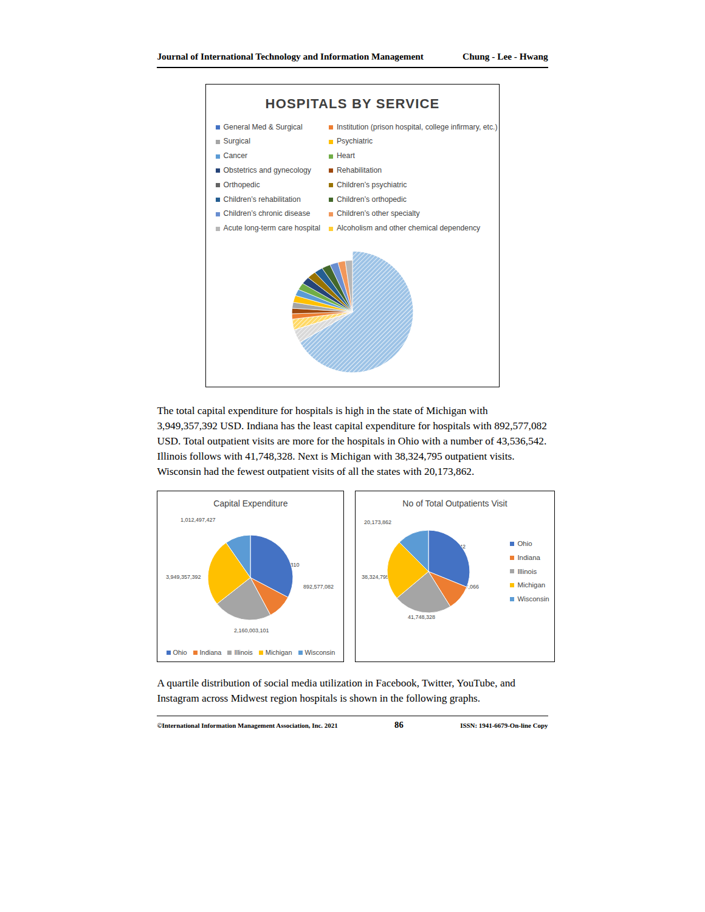Journal of International Technology and Information Management
Chung - Lee - Hwang
HOSPITALS BY SERVICE
General Med & Surgical
Institution (prison hospital, college infirmary, etc.)
Surgical
Psychiatric
Cancer
Heart
Obstetrics and gynecology
Rehabilitation
Orthopedic
Children’s psychiatric
Children’s rehabilitation
Children’s orthopedic
Children’s chronic disease
Children’s other specialty
Acute long-term care hospital
Alcoholism and other chemical dependency
The total capital expenditure for hospitals is high in the state of Michigan with 3,949,357,392 USD. Indiana has the least capital expenditure for hospitals with 892,577,082 USD. Total outpatient visits are more for the hospitals in Ohio with a number of 43,536,542. Illinois follows with 41,748,328. Next is Michigan with 38,324,795 outpatient visits. Wisconsin had the fewest outpatient visits of all the states with 20,173,862.
Capital Expenditure
1,012,497,427 2,502,260,310 892,577,082 2,160,003,101 3,949,357,392
Ohio
Indiana
Illinois
Michigan
Wisconsin
No of Total Outpatients Visit
20,173,862 43,536,542 21,937,066 41,748,328 38,324,795
Ohio
Indiana
Illinois
Michigan
Wisconsin
A quartile distribution of social media utilization in Facebook, Twitter, YouTube, and Instagram across Midwest region hospitals is shown in the following graphs.
©International Information Management Association, Inc. 2021
86
ISSN: 1941-6679-On-line Copy